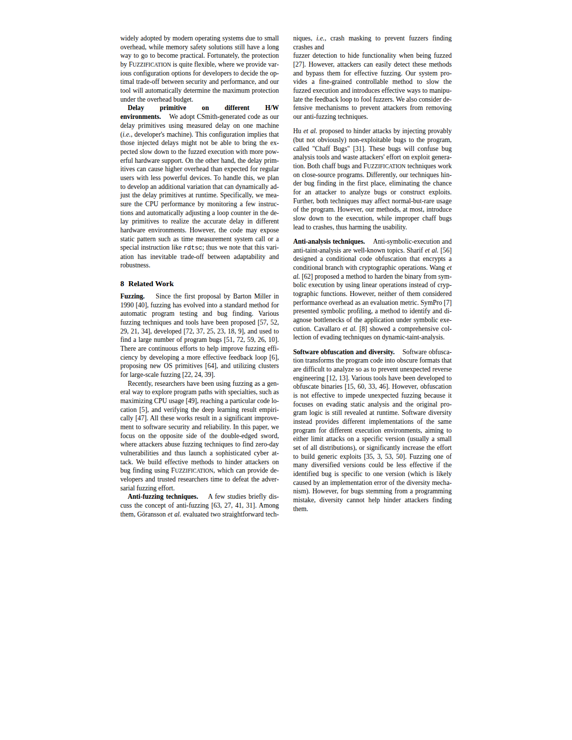widely adopted by modern operating systems due to small overhead, while memory safety solutions still have a long way to go to become practical. Fortunately, the protection by FUZZIFICATION is quite flexible, where we provide various configuration options for developers to decide the optimal trade-off between security and performance, and our tool will automatically determine the maximum protection under the overhead budget.
Delay primitive on different H/W environments. We adopt CSmith-generated code as our delay primitives using measured delay on one machine (i.e., developer's machine). This configuration implies that those injected delays might not be able to bring the expected slow down to the fuzzed execution with more powerful hardware support. On the other hand, the delay primitives can cause higher overhead than expected for regular users with less powerful devices. To handle this, we plan to develop an additional variation that can dynamically adjust the delay primitives at runtime. Specifically, we measure the CPU performance by monitoring a few instructions and automatically adjusting a loop counter in the delay primitives to realize the accurate delay in different hardware environments. However, the code may expose static pattern such as time measurement system call or a special instruction like rdtsc; thus we note that this variation has inevitable trade-off between adaptability and robustness.
8 Related Work
Fuzzing. Since the first proposal by Barton Miller in 1990 [40], fuzzing has evolved into a standard method for automatic program testing and bug finding. Various fuzzing techniques and tools have been proposed [57, 52, 29, 21, 34], developed [72, 37, 25, 23, 18, 9], and used to find a large number of program bugs [51, 72, 59, 26, 10]. There are continuous efforts to help improve fuzzing efficiency by developing a more effective feedback loop [6], proposing new OS primitives [64], and utilizing clusters for large-scale fuzzing [22, 24, 39].
Recently, researchers have been using fuzzing as a general way to explore program paths with specialties, such as maximizing CPU usage [49], reaching a particular code location [5], and verifying the deep learning result empirically [47]. All these works result in a significant improvement to software security and reliability. In this paper, we focus on the opposite side of the double-edged sword, where attackers abuse fuzzing techniques to find zero-day vulnerabilities and thus launch a sophisticated cyber attack. We build effective methods to hinder attackers on bug finding using FUZZIFICATION, which can provide developers and trusted researchers time to defeat the adversarial fuzzing effort.
Anti-fuzzing techniques. A few studies briefly discuss the concept of anti-fuzzing [63, 27, 41, 31]. Among them, Göransson et al. evaluated two straightforward techniques, i.e., crash masking to prevent fuzzers finding crashes and
fuzzer detection to hide functionality when being fuzzed [27]. However, attackers can easily detect these methods and bypass them for effective fuzzing. Our system provides a fine-grained controllable method to slow the fuzzed execution and introduces effective ways to manipulate the feedback loop to fool fuzzers. We also consider defensive mechanisms to prevent attackers from removing our anti-fuzzing techniques.
Hu et al. proposed to hinder attacks by injecting provably (but not obviously) non-exploitable bugs to the program, called "Chaff Bugs" [31]. These bugs will confuse bug analysis tools and waste attackers' effort on exploit generation. Both chaff bugs and FUZZIFICATION techniques work on close-source programs. Differently, our techniques hinder bug finding in the first place, eliminating the chance for an attacker to analyze bugs or construct exploits. Further, both techniques may affect normal-but-rare usage of the program. However, our methods, at most, introduce slow down to the execution, while improper chaff bugs lead to crashes, thus harming the usability.
Anti-analysis techniques. Anti-symbolic-execution and anti-taint-analysis are well-known topics. Sharif et al. [56] designed a conditional code obfuscation that encrypts a conditional branch with cryptographic operations. Wang et al. [62] proposed a method to harden the binary from symbolic execution by using linear operations instead of cryptographic functions. However, neither of them considered performance overhead as an evaluation metric. SymPro [7] presented symbolic profiling, a method to identify and diagnose bottlenecks of the application under symbolic execution. Cavallaro et al. [8] showed a comprehensive collection of evading techniques on dynamic-taint-analysis.
Software obfuscation and diversity. Software obfuscation transforms the program code into obscure formats that are difficult to analyze so as to prevent unexpected reverse engineering [12, 13]. Various tools have been developed to obfuscate binaries [15, 60, 33, 46]. However, obfuscation is not effective to impede unexpected fuzzing because it focuses on evading static analysis and the original program logic is still revealed at runtime. Software diversity instead provides different implementations of the same program for different execution environments, aiming to either limit attacks on a specific version (usually a small set of all distributions), or significantly increase the effort to build generic exploits [35, 3, 53, 50]. Fuzzing one of many diversified versions could be less effective if the identified bug is specific to one version (which is likely caused by an implementation error of the diversity mechanism). However, for bugs stemming from a programming mistake, diversity cannot help hinder attackers finding them.